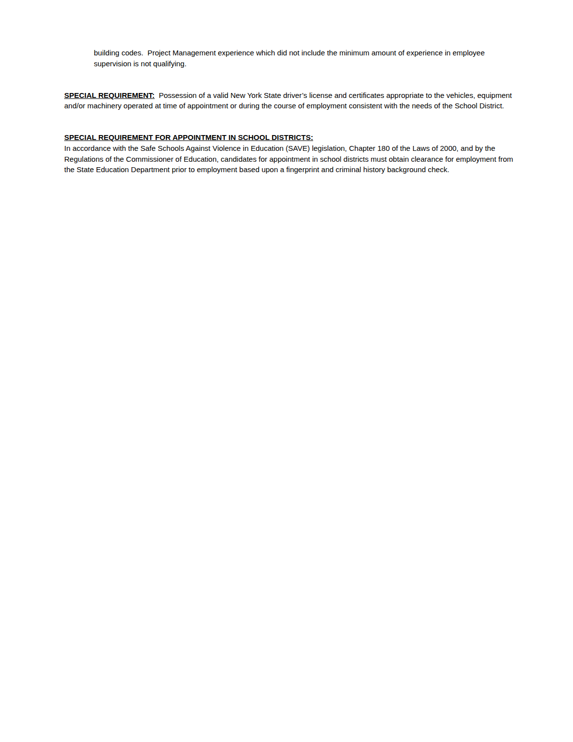building codes. Project Management experience which did not include the minimum amount of experience in employee supervision is not qualifying.
SPECIAL REQUIREMENT: Possession of a valid New York State driver’s license and certificates appropriate to the vehicles, equipment and/or machinery operated at time of appointment or during the course of employment consistent with the needs of the School District.
SPECIAL REQUIREMENT FOR APPOINTMENT IN SCHOOL DISTRICTS:
In accordance with the Safe Schools Against Violence in Education (SAVE) legislation, Chapter 180 of the Laws of 2000, and by the Regulations of the Commissioner of Education, candidates for appointment in school districts must obtain clearance for employment from the State Education Department prior to employment based upon a fingerprint and criminal history background check.